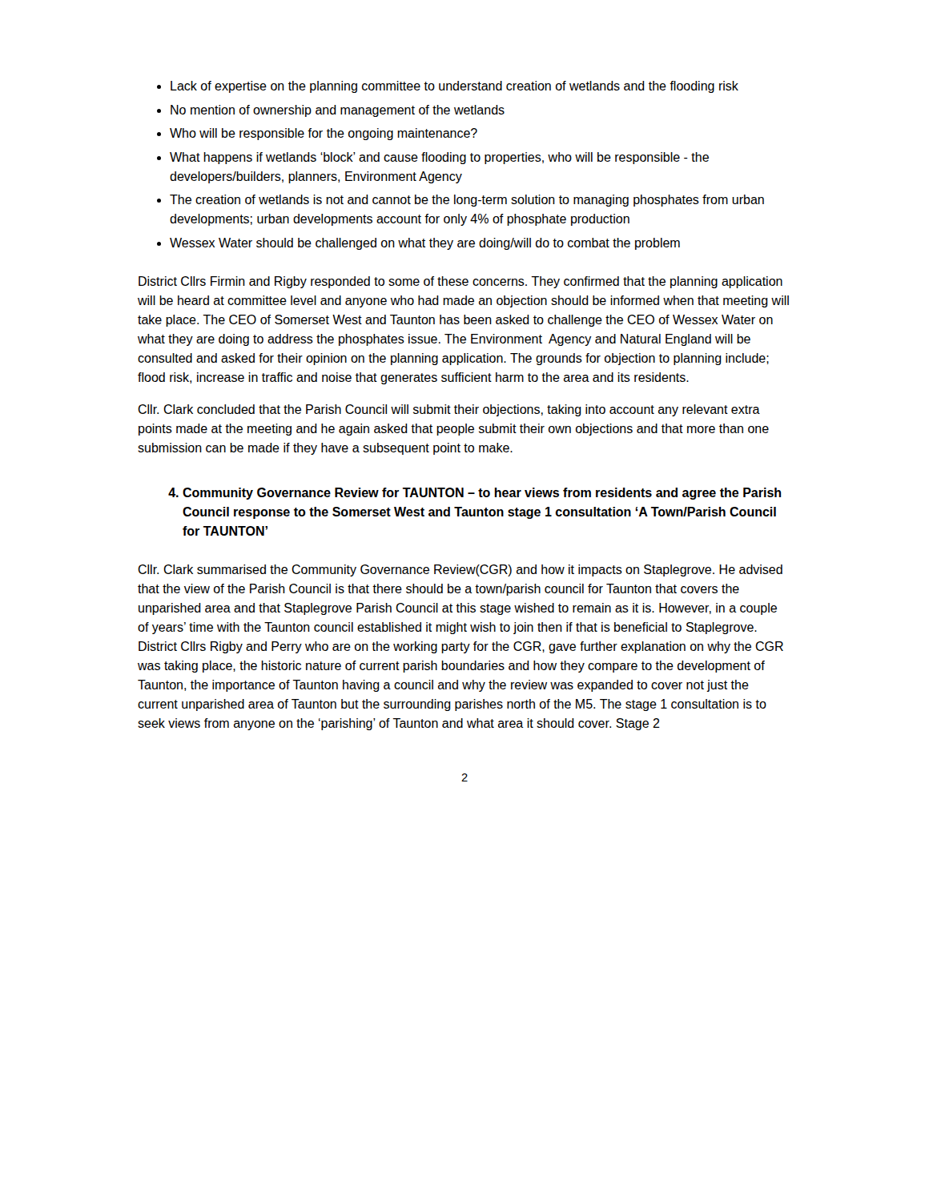Lack of expertise on the planning committee to understand creation of wetlands and the flooding risk
No mention of ownership and management of the wetlands
Who will be responsible for the ongoing maintenance?
What happens if wetlands ‘block’ and cause flooding to properties, who will be responsible - the developers/builders, planners, Environment Agency
The creation of wetlands is not and cannot be the long-term solution to managing phosphates from urban developments; urban developments account for only 4% of phosphate production
Wessex Water should be challenged on what they are doing/will do to combat the problem
District Cllrs Firmin and Rigby responded to some of these concerns. They confirmed that the planning application will be heard at committee level and anyone who had made an objection should be informed when that meeting will take place. The CEO of Somerset West and Taunton has been asked to challenge the CEO of Wessex Water on what they are doing to address the phosphates issue. The Environment Agency and Natural England will be consulted and asked for their opinion on the planning application. The grounds for objection to planning include; flood risk, increase in traffic and noise that generates sufficient harm to the area and its residents.
Cllr. Clark concluded that the Parish Council will submit their objections, taking into account any relevant extra points made at the meeting and he again asked that people submit their own objections and that more than one submission can be made if they have a subsequent point to make.
Community Governance Review for TAUNTON – to hear views from residents and agree the Parish Council response to the Somerset West and Taunton stage 1 consultation ‘A Town/Parish Council for TAUNTON’
Cllr. Clark summarised the Community Governance Review(CGR) and how it impacts on Staplegrove. He advised that the view of the Parish Council is that there should be a town/parish council for Taunton that covers the unparished area and that Staplegrove Parish Council at this stage wished to remain as it is. However, in a couple of years’ time with the Taunton council established it might wish to join then if that is beneficial to Staplegrove. District Cllrs Rigby and Perry who are on the working party for the CGR, gave further explanation on why the CGR was taking place, the historic nature of current parish boundaries and how they compare to the development of Taunton, the importance of Taunton having a council and why the review was expanded to cover not just the current unparished area of Taunton but the surrounding parishes north of the M5. The stage 1 consultation is to seek views from anyone on the ‘parishing’ of Taunton and what area it should cover. Stage 2
2